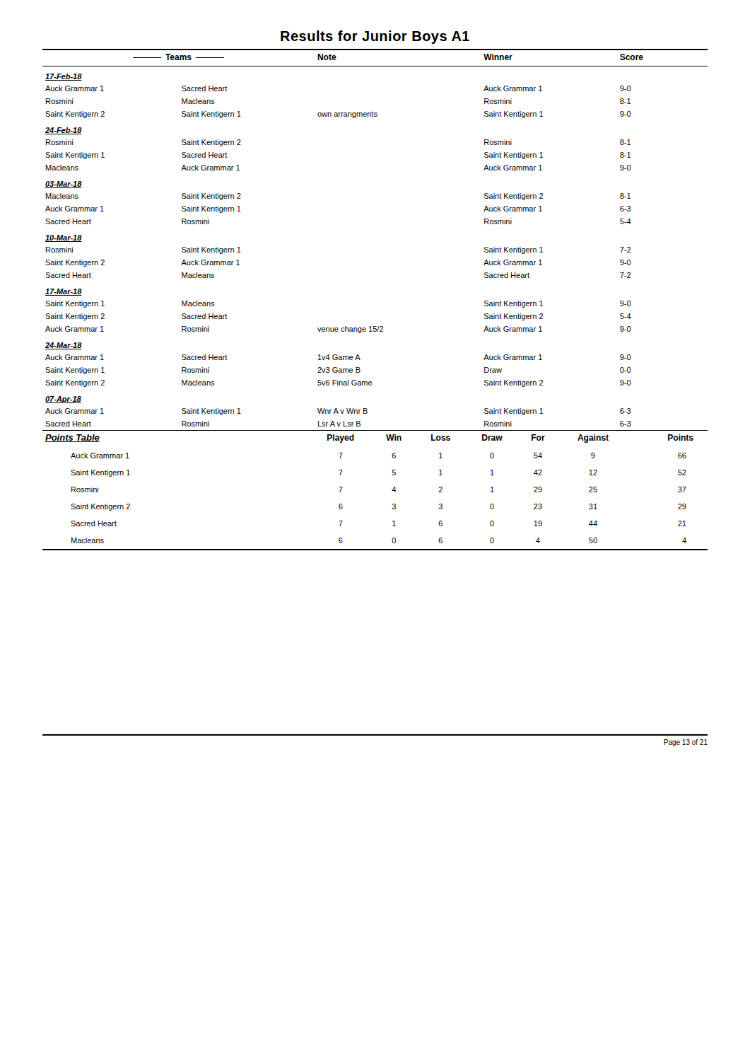Results for Junior Boys A1
| Teams | Note | Winner | Score |
| --- | --- | --- | --- |
| 17-Feb-18 |
| Auck Grammar 1 | Sacred Heart | | Auck Grammar 1 | 9-0 |
| Rosmini | Macleans | | Rosmini | 8-1 |
| Saint Kentigern 2 | Saint Kentigern 1 | own arrangments | Saint Kentigern 1 | 9-0 |
| 24-Feb-18 |
| Rosmini | Saint Kentigern 2 | | Rosmini | 8-1 |
| Saint Kentigern 1 | Sacred Heart | | Saint Kentigern 1 | 8-1 |
| Macleans | Auck Grammar 1 | | Auck Grammar 1 | 9-0 |
| 03-Mar-18 |
| Macleans | Saint Kentigern 2 | | Saint Kentigern 2 | 8-1 |
| Auck Grammar 1 | Saint Kentigern 1 | | Auck Grammar 1 | 6-3 |
| Sacred Heart | Rosmini | | Rosmini | 5-4 |
| 10-Mar-18 |
| Rosmini | Saint Kentigern 1 | | Saint Kentigern 1 | 7-2 |
| Saint Kentigern 2 | Auck Grammar 1 | | Auck Grammar 1 | 9-0 |
| Sacred Heart | Macleans | | Sacred Heart | 7-2 |
| 17-Mar-18 |
| Saint Kentigern 1 | Macleans | | Saint Kentigern 1 | 9-0 |
| Saint Kentigern 2 | Sacred Heart | | Saint Kentigern 2 | 5-4 |
| Auck Grammar 1 | Rosmini | venue change 15/2 | Auck Grammar 1 | 9-0 |
| 24-Mar-18 |
| Auck Grammar 1 | Sacred Heart | 1v4 Game A | Auck Grammar 1 | 9-0 |
| Saint Kentigern 1 | Rosmini | 2v3 Game B | Draw | 0-0 |
| Saint Kentigern 2 | Macleans | 5v6 Final Game | Saint Kentigern 2 | 9-0 |
| 07-Apr-18 |
| Auck Grammar 1 | Saint Kentigern 1 | Wnr A v Wnr B | Saint Kentigern 1 | 6-3 |
| Sacred Heart | Rosmini | Lsr A v Lsr B | Rosmini | 6-3 |
| Points Table | Played | Win | Loss | Draw | For | Against | Points |
| --- | --- | --- | --- | --- | --- | --- | --- |
| Auck Grammar 1 | 7 | 6 | 1 | 0 | 54 | 9 | 66 |
| Saint Kentigern 1 | 7 | 5 | 1 | 1 | 42 | 12 | 52 |
| Rosmini | 7 | 4 | 2 | 1 | 29 | 25 | 37 |
| Saint Kentigern 2 | 6 | 3 | 3 | 0 | 23 | 31 | 29 |
| Sacred Heart | 7 | 1 | 6 | 0 | 19 | 44 | 21 |
| Macleans | 6 | 0 | 6 | 0 | 4 | 50 | 4 |
Page 13 of 21